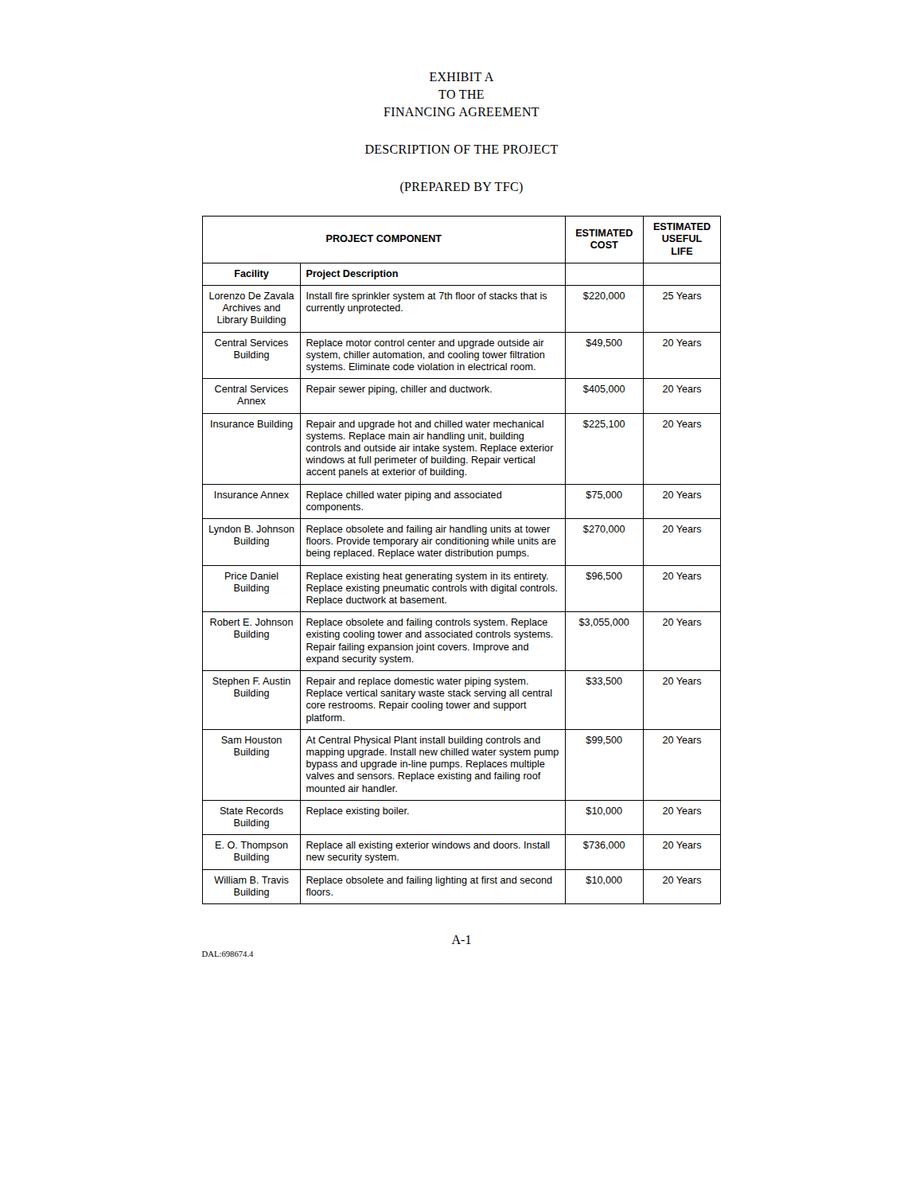EXHIBIT A
TO THE
FINANCING AGREEMENT
DESCRIPTION OF THE PROJECT
(PREPARED BY TFC)
| PROJECT COMPONENT | ESTIMATED COST | ESTIMATED USEFUL LIFE |
| --- | --- | --- |
| Facility | Project Description | | |
| Lorenzo De Zavala Archives and Library Building | Install fire sprinkler system at 7th floor of stacks that is currently unprotected. | $220,000 | 25 Years |
| Central Services Building | Replace motor control center and upgrade outside air system, chiller automation, and cooling tower filtration systems. Eliminate code violation in electrical room. | $49,500 | 20 Years |
| Central Services Annex | Repair sewer piping, chiller and ductwork. | $405,000 | 20 Years |
| Insurance Building | Repair and upgrade hot and chilled water mechanical systems. Replace main air handling unit, building controls and outside air intake system. Replace exterior windows at full perimeter of building. Repair vertical accent panels at exterior of building. | $225,100 | 20 Years |
| Insurance Annex | Replace chilled water piping and associated components. | $75,000 | 20 Years |
| Lyndon B. Johnson Building | Replace obsolete and failing air handling units at tower floors. Provide temporary air conditioning while units are being replaced. Replace water distribution pumps. | $270,000 | 20 Years |
| Price Daniel Building | Replace existing heat generating system in its entirety. Replace existing pneumatic controls with digital controls. Replace ductwork at basement. | $96,500 | 20 Years |
| Robert E. Johnson Building | Replace obsolete and failing controls system. Replace existing cooling tower and associated controls systems. Repair failing expansion joint covers. Improve and expand security system. | $3,055,000 | 20 Years |
| Stephen F. Austin Building | Repair and replace domestic water piping system. Replace vertical sanitary waste stack serving all central core restrooms. Repair cooling tower and support platform. | $33,500 | 20 Years |
| Sam Houston Building | At Central Physical Plant install building controls and mapping upgrade. Install new chilled water system pump bypass and upgrade in-line pumps. Replaces multiple valves and sensors. Replace existing and failing roof mounted air handler. | $99,500 | 20 Years |
| State Records Building | Replace existing boiler. | $10,000 | 20 Years |
| E. O. Thompson Building | Replace all existing exterior windows and doors. Install new security system. | $736,000 | 20 Years |
| William B. Travis Building | Replace obsolete and failing lighting at first and second floors. | $10,000 | 20 Years |
A-1
DAL:698674.4